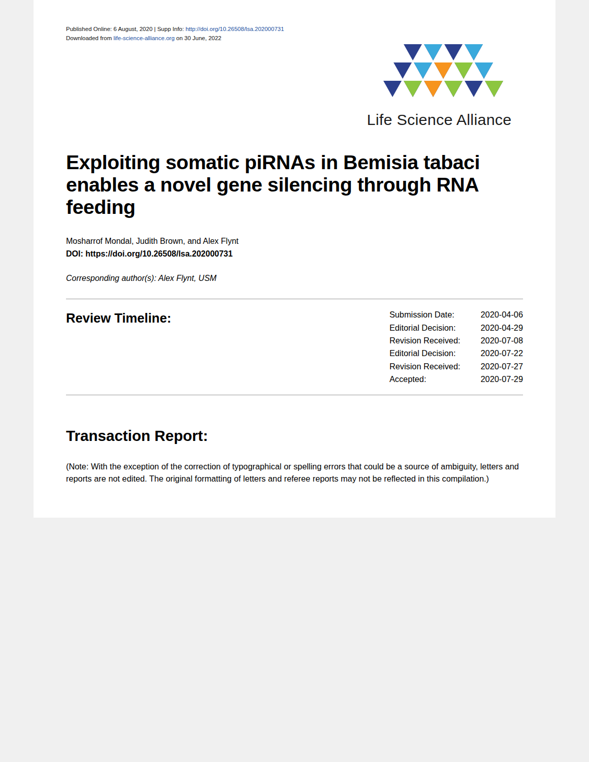Published Online: 6 August, 2020 | Supp Info: http://doi.org/10.26508/lsa.202000731
Downloaded from life-science-alliance.org on 30 June, 2022
Life Science Alliance
Exploiting somatic piRNAs in Bemisia tabaci enables a novel gene silencing through RNA feeding
Mosharrof Mondal, Judith Brown, and Alex Flynt
DOI: https://doi.org/10.26508/lsa.202000731
Corresponding author(s): Alex Flynt, USM
Review Timeline:
Submission Date:
Editorial Decision:
Revision Received:
Editorial Decision:
Revision Received:
Accepted:
2020-04-06
2020-04-29
2020-07-08
2020-07-22
2020-07-27
2020-07-29
Transaction Report:
(Note: With the exception of the correction of typographical or spelling errors that could be a source of ambiguity, letters and reports are not edited. The original formatting of letters and referee reports may not be reflected in this compilation.)